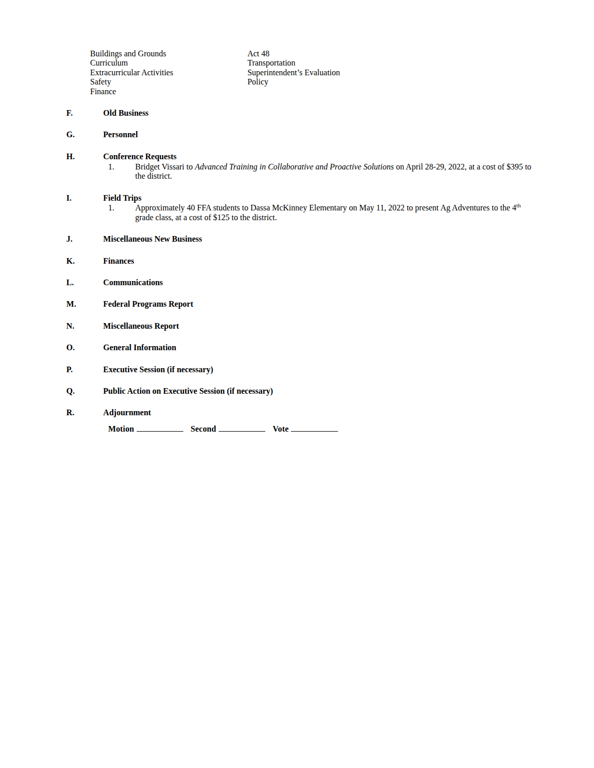| Buildings and Grounds | Act 48 |
| Curriculum | Transportation |
| Extracurricular Activities | Superintendent’s Evaluation |
| Safety | Policy |
| Finance | |
F. Old Business
G. Personnel
H. Conference Requests
1. Bridget Vissari to Advanced Training in Collaborative and Proactive Solutions on April 28-29, 2022, at a cost of $395 to the district.
I. Field Trips
1. Approximately 40 FFA students to Dassa McKinney Elementary on May 11, 2022 to present Ag Adventures to the 4th grade class, at a cost of $125 to the district.
J. Miscellaneous New Business
K. Finances
L. Communications
M. Federal Programs Report
N. Miscellaneous Report
O. General Information
P. Executive Session (if necessary)
Q. Public Action on Executive Session (if necessary)
R. Adjournment
Motion Second Vote